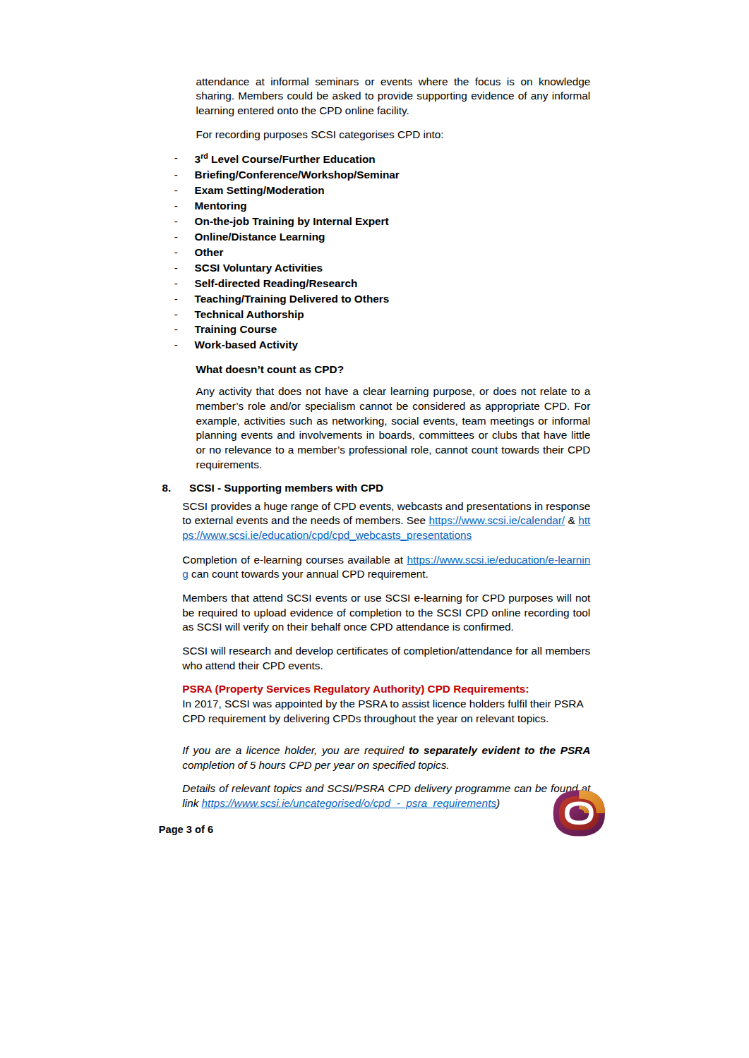attendance at informal seminars or events where the focus is on knowledge sharing. Members could be asked to provide supporting evidence of any informal learning entered onto the CPD online facility.
For recording purposes SCSI categorises CPD into:
3rd Level Course/Further Education
Briefing/Conference/Workshop/Seminar
Exam Setting/Moderation
Mentoring
On-the-job Training by Internal Expert
Online/Distance Learning
Other
SCSI Voluntary Activities
Self-directed Reading/Research
Teaching/Training Delivered to Others
Technical Authorship
Training Course
Work-based Activity
What doesn’t count as CPD?
Any activity that does not have a clear learning purpose, or does not relate to a member’s role and/or specialism cannot be considered as appropriate CPD. For example, activities such as networking, social events, team meetings or informal planning events and involvements in boards, committees or clubs that have little or no relevance to a member’s professional role, cannot count towards their CPD requirements.
8. SCSI - Supporting members with CPD
SCSI provides a huge range of CPD events, webcasts and presentations in response to external events and the needs of members. See https://www.scsi.ie/calendar/ & https://www.scsi.ie/education/cpd/cpd_webcasts_presentations
Completion of e-learning courses available at https://www.scsi.ie/education/e-learning can count towards your annual CPD requirement.
Members that attend SCSI events or use SCSI e-learning for CPD purposes will not be required to upload evidence of completion to the SCSI CPD online recording tool as SCSI will verify on their behalf once CPD attendance is confirmed.
SCSI will research and develop certificates of completion/attendance for all members who attend their CPD events.
PSRA (Property Services Regulatory Authority) CPD Requirements:
In 2017, SCSI was appointed by the PSRA to assist licence holders fulfil their PSRA CPD requirement by delivering CPDs throughout the year on relevant topics.
If you are a licence holder, you are required to separately evident to the PSRA completion of 5 hours CPD per year on specified topics.
Details of relevant topics and SCSI/PSRA CPD delivery programme can be found at link https://www.scsi.ie/uncategorised/o/cpd_-_psra_requirements)
Page 3 of 6